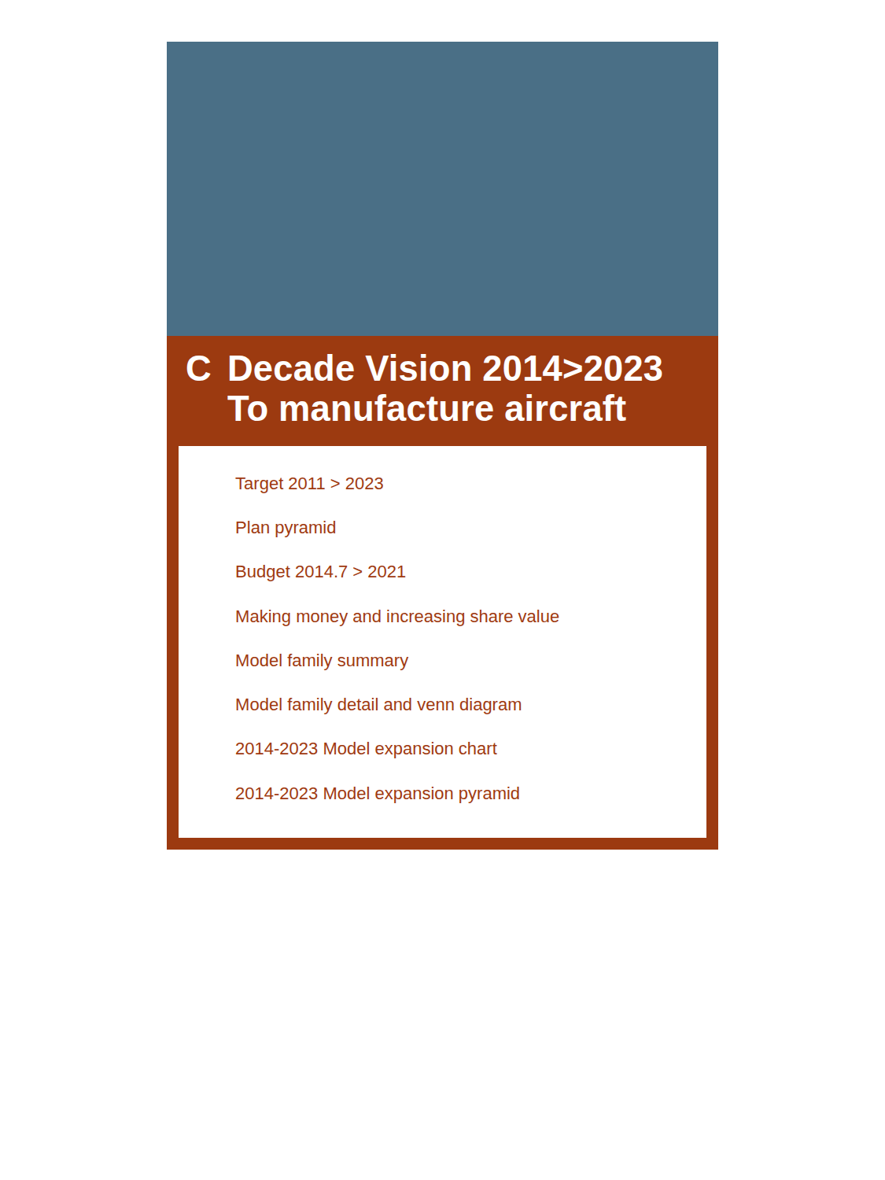CDecade Vision 2014>2023 To manufacture aircraft
Target 2011 > 2023
Plan pyramid
Budget 2014.7 > 2021
Making money and increasing share value
Model family summary
Model family detail and venn diagram
2014-2023 Model expansion chart
2014-2023 Model expansion pyramid